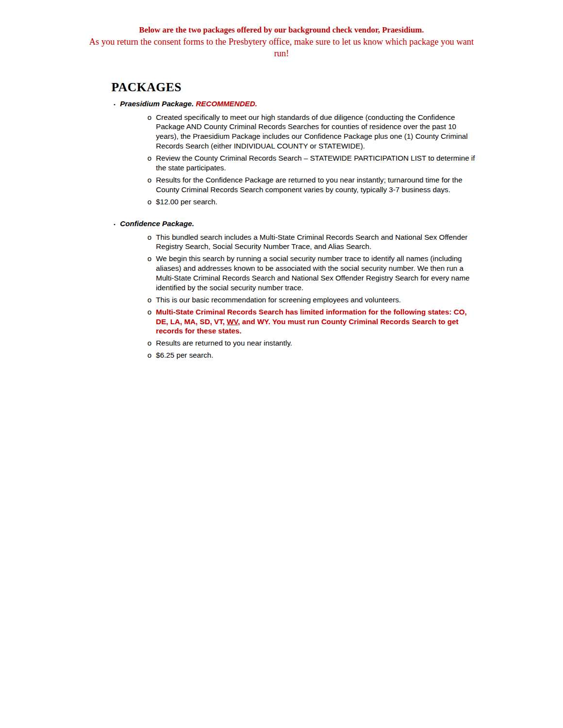Below are the two packages offered by our background check vendor, Praesidium.
As you return the consent forms to the Presbytery office, make sure to let us know which package you want run!
PACKAGES
Praesidium Package. RECOMMENDED.
Created specifically to meet our high standards of due diligence (conducting the Confidence Package AND County Criminal Records Searches for counties of residence over the past 10 years), the Praesidium Package includes our Confidence Package plus one (1) County Criminal Records Search (either INDIVIDUAL COUNTY or STATEWIDE).
Review the County Criminal Records Search – STATEWIDE PARTICIPATION LIST to determine if the state participates.
Results for the Confidence Package are returned to you near instantly; turnaround time for the County Criminal Records Search component varies by county, typically 3-7 business days.
$12.00 per search.
Confidence Package.
This bundled search includes a Multi-State Criminal Records Search and National Sex Offender Registry Search, Social Security Number Trace, and Alias Search.
We begin this search by running a social security number trace to identify all names (including aliases) and addresses known to be associated with the social security number. We then run a Multi-State Criminal Records Search and National Sex Offender Registry Search for every name identified by the social security number trace.
This is our basic recommendation for screening employees and volunteers.
Multi-State Criminal Records Search has limited information for the following states: CO, DE, LA, MA, SD, VT, WV, and WY. You must run County Criminal Records Search to get records for these states.
Results are returned to you near instantly.
$6.25 per search.